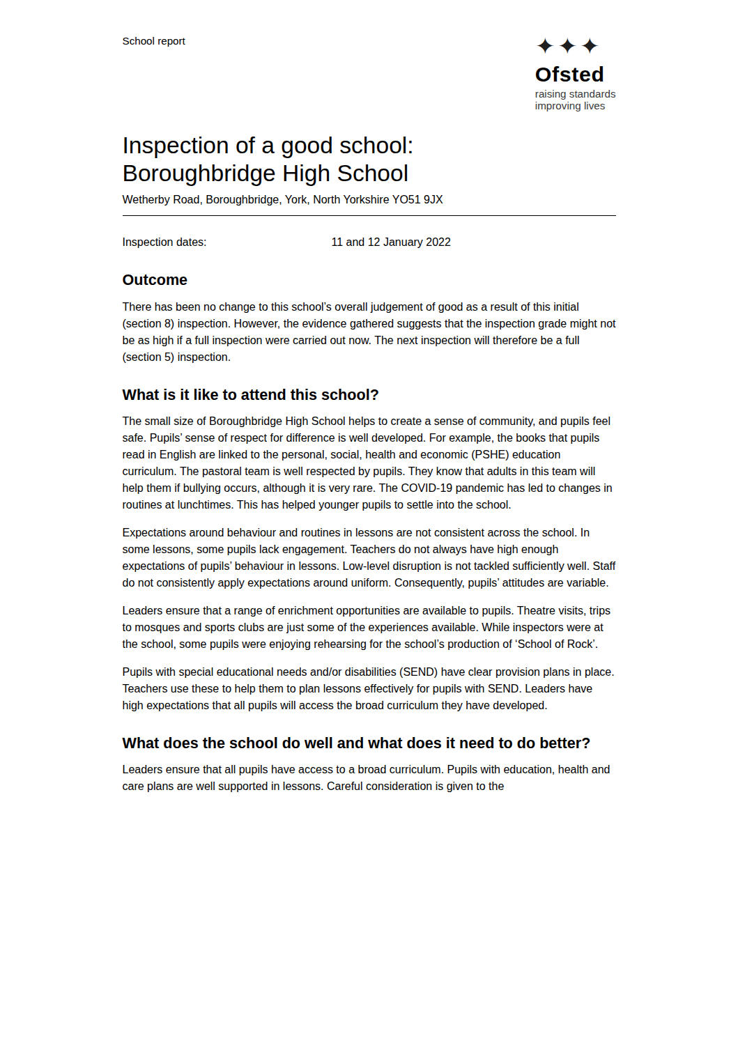School report
✦✦✦
Ofsted
raising standards
improving lives
Inspection of a good school:
Boroughbridge High School
Wetherby Road, Boroughbridge, York, North Yorkshire YO51 9JX
Inspection dates: 11 and 12 January 2022
Outcome
There has been no change to this school’s overall judgement of good as a result of this initial (section 8) inspection. However, the evidence gathered suggests that the inspection grade might not be as high if a full inspection were carried out now. The next inspection will therefore be a full (section 5) inspection.
What is it like to attend this school?
The small size of Boroughbridge High School helps to create a sense of community, and pupils feel safe. Pupils’ sense of respect for difference is well developed. For example, the books that pupils read in English are linked to the personal, social, health and economic (PSHE) education curriculum. The pastoral team is well respected by pupils. They know that adults in this team will help them if bullying occurs, although it is very rare. The COVID-19 pandemic has led to changes in routines at lunchtimes. This has helped younger pupils to settle into the school.
Expectations around behaviour and routines in lessons are not consistent across the school. In some lessons, some pupils lack engagement. Teachers do not always have high enough expectations of pupils’ behaviour in lessons. Low-level disruption is not tackled sufficiently well. Staff do not consistently apply expectations around uniform. Consequently, pupils’ attitudes are variable.
Leaders ensure that a range of enrichment opportunities are available to pupils. Theatre visits, trips to mosques and sports clubs are just some of the experiences available. While inspectors were at the school, some pupils were enjoying rehearsing for the school’s production of ‘School of Rock’.
Pupils with special educational needs and/or disabilities (SEND) have clear provision plans in place. Teachers use these to help them to plan lessons effectively for pupils with SEND. Leaders have high expectations that all pupils will access the broad curriculum they have developed.
What does the school do well and what does it need to do better?
Leaders ensure that all pupils have access to a broad curriculum. Pupils with education, health and care plans are well supported in lessons. Careful consideration is given to the